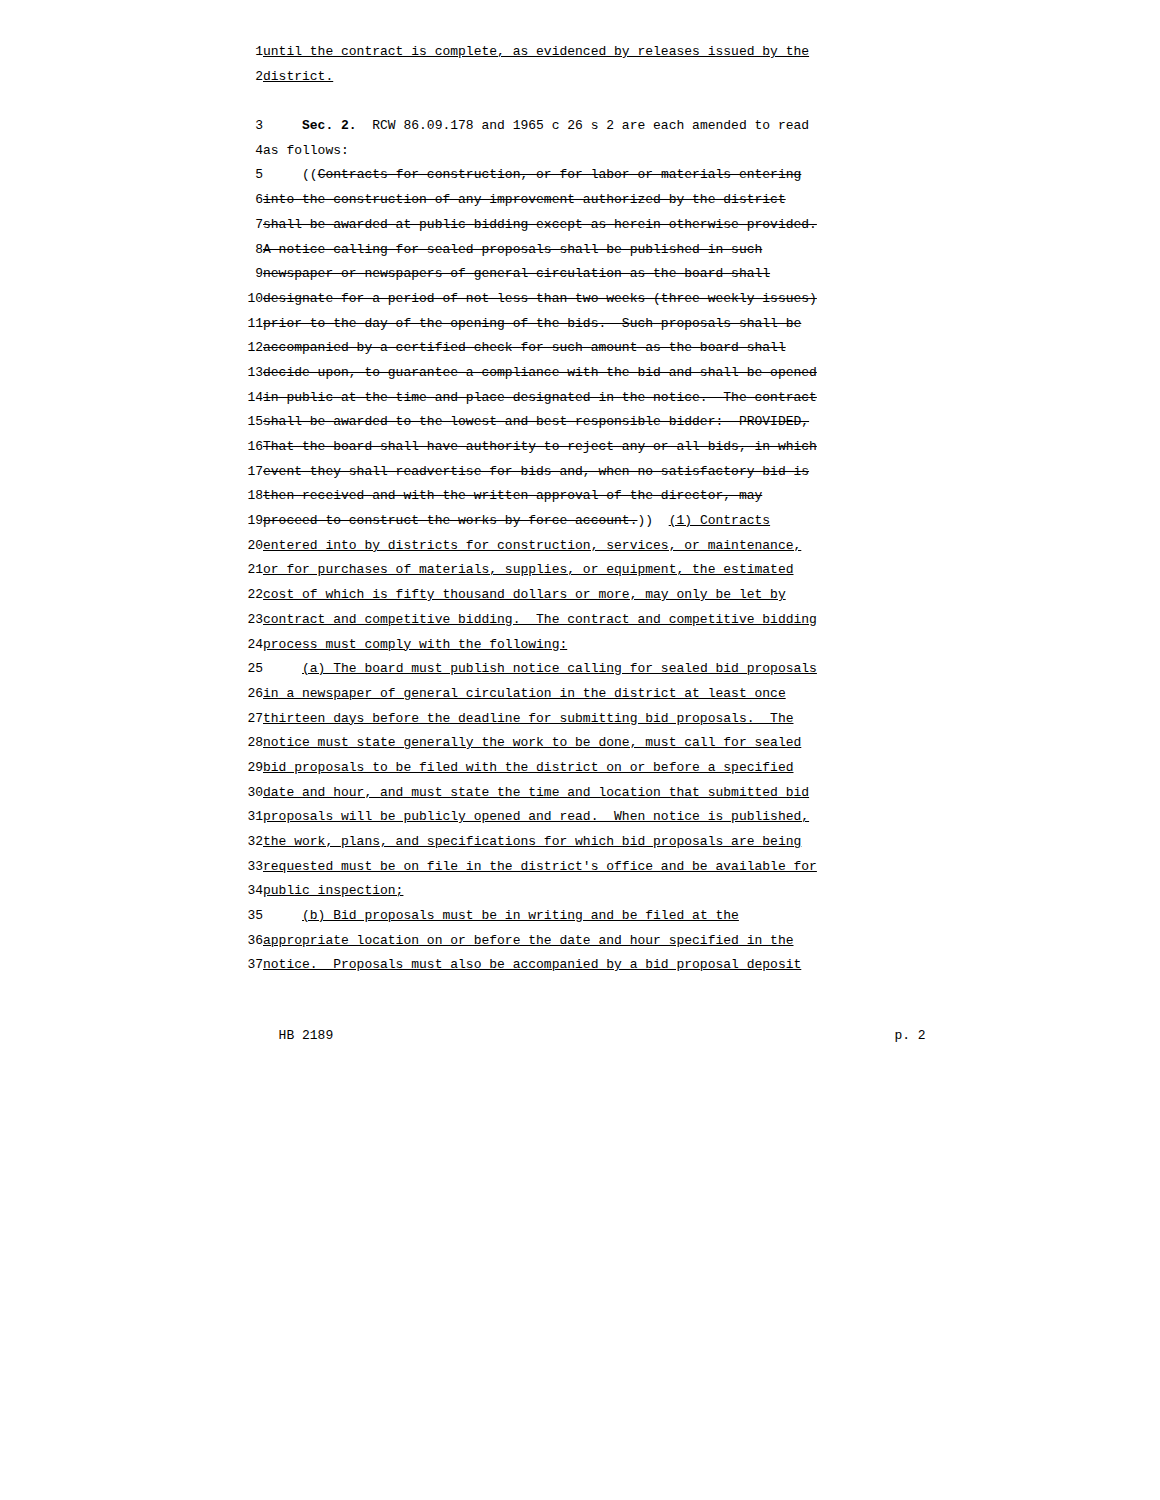| 1 | until the contract is complete, as evidenced by releases issued by the |
| 2 | district. |
| 3 | Sec. 2. RCW 86.09.178 and 1965 c 26 s 2 are each amended to read |
| 4 | as follows: |
| 5 | (( Contracts for construction, or for labor or materials entering |
| 6 | into the construction of any improvement authorized by the district |
| 7 | shall be awarded at public bidding except as herein otherwise provided. |
| 8 | A notice calling for sealed proposals shall be published in such |
| 9 | newspaper or newspapers of general circulation as the board shall |
| 10 | designate for a period of not less than two weeks (three weekly issues) |
| 11 | prior to the day of the opening of the bids. Such proposals shall be |
| 12 | accompanied by a certified check for such amount as the board shall |
| 13 | decide upon, to guarantee a compliance with the bid and shall be opened |
| 14 | in public at the time and place designated in the notice. The contract |
| 15 | shall be awarded to the lowest and best responsible bidder: PROVIDED, |
| 16 | That the board shall have authority to reject any or all bids, in which |
| 17 | event they shall readvertise for bids and, when no satisfactory bid is |
| 18 | then received and with the written approval of the director, may |
| 19 | proceed to construct the works by force account. )) (1) Contracts |
| 20 | entered into by districts for construction, services, or maintenance, |
| 21 | or for purchases of materials, supplies, or equipment, the estimated |
| 22 | cost of which is fifty thousand dollars or more, may only be let by |
| 23 | contract and competitive bidding. The contract and competitive bidding |
| 24 | process must comply with the following: |
| 25 | (a) The board must publish notice calling for sealed bid proposals |
| 26 | in a newspaper of general circulation in the district at least once |
| 27 | thirteen days before the deadline for submitting bid proposals. The |
| 28 | notice must state generally the work to be done, must call for sealed |
| 29 | bid proposals to be filed with the district on or before a specified |
| 30 | date and hour, and must state the time and location that submitted bid |
| 31 | proposals will be publicly opened and read. When notice is published, |
| 32 | the work, plans, and specifications for which bid proposals are being |
| 33 | requested must be on file in the district's office and be available for |
| 34 | public inspection; |
| 35 | (b) Bid proposals must be in writing and be filed at the |
| 36 | appropriate location on or before the date and hour specified in the |
| 37 | notice. Proposals must also be accompanied by a bid proposal deposit |
HB 2189 p. 2